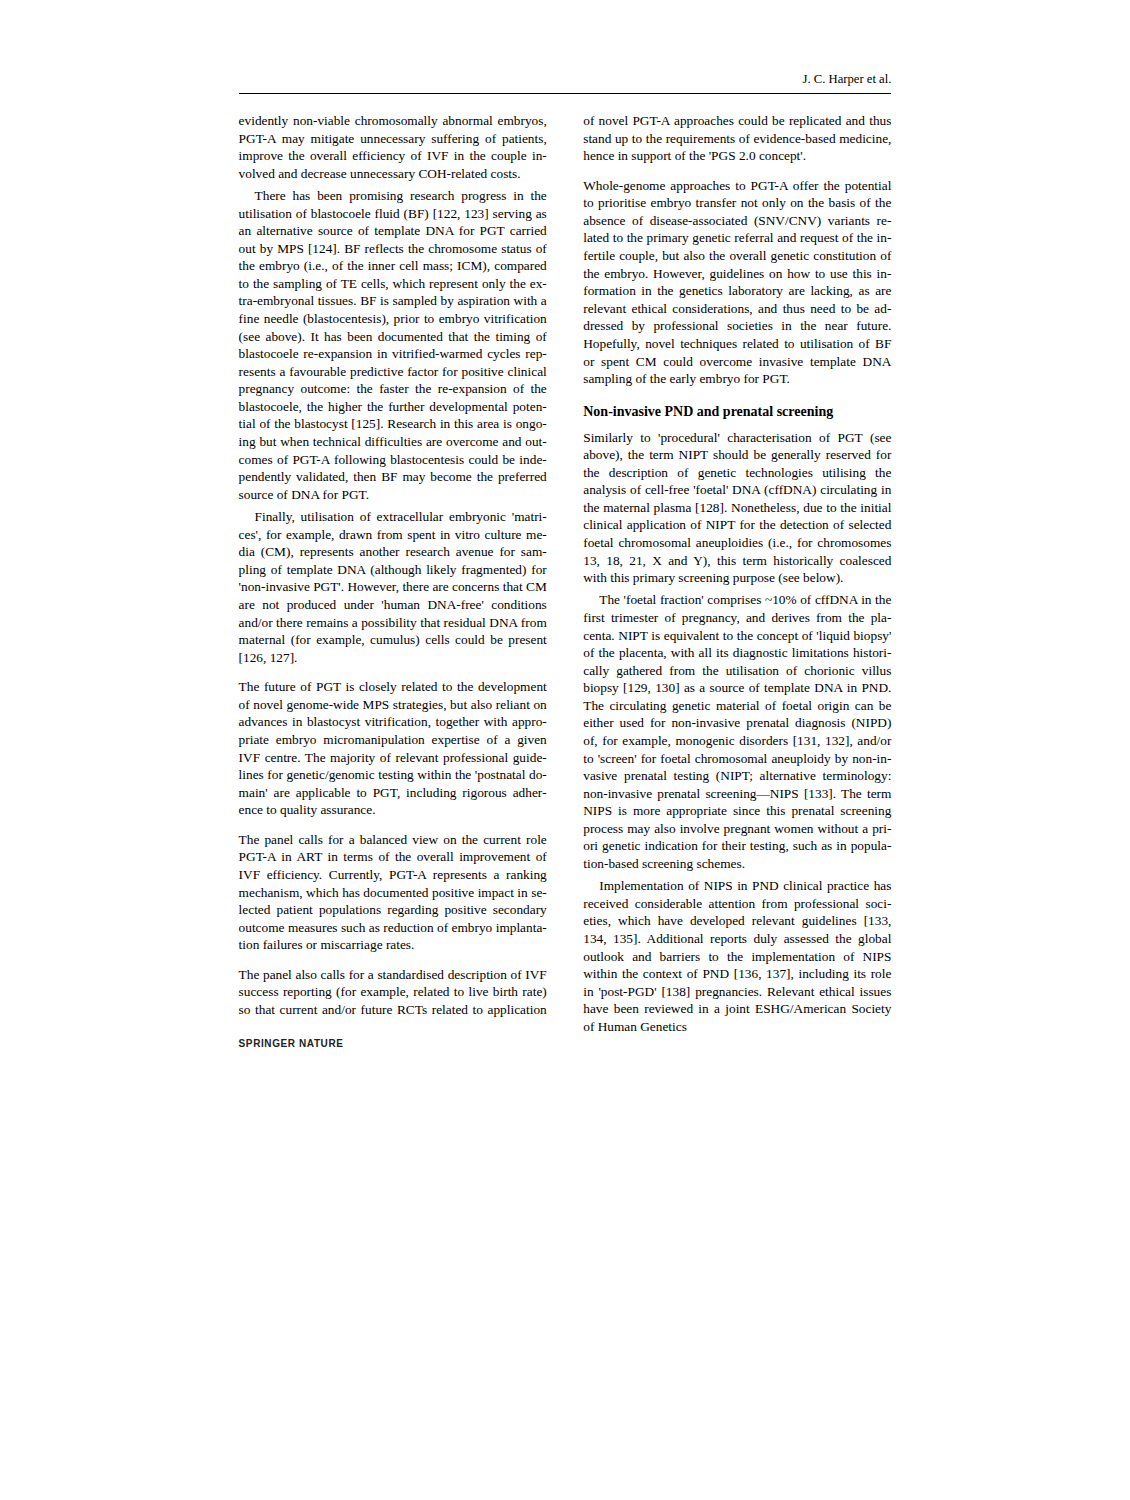J. C. Harper et al.
evidently non-viable chromosomally abnormal embryos, PGT-A may mitigate unnecessary suffering of patients, improve the overall efficiency of IVF in the couple involved and decrease unnecessary COH-related costs.
There has been promising research progress in the utilisation of blastocoele fluid (BF) [122, 123] serving as an alternative source of template DNA for PGT carried out by MPS [124]. BF reflects the chromosome status of the embryo (i.e., of the inner cell mass; ICM), compared to the sampling of TE cells, which represent only the extra-embryonal tissues. BF is sampled by aspiration with a fine needle (blastocentesis), prior to embryo vitrification (see above). It has been documented that the timing of blastocoele re-expansion in vitrified-warmed cycles represents a favourable predictive factor for positive clinical pregnancy outcome: the faster the re-expansion of the blastocoele, the higher the further developmental potential of the blastocyst [125]. Research in this area is ongoing but when technical difficulties are overcome and outcomes of PGT-A following blastocentesis could be independently validated, then BF may become the preferred source of DNA for PGT.
Finally, utilisation of extracellular embryonic 'matrices', for example, drawn from spent in vitro culture media (CM), represents another research avenue for sampling of template DNA (although likely fragmented) for 'non-invasive PGT'. However, there are concerns that CM are not produced under 'human DNA-free' conditions and/or there remains a possibility that residual DNA from maternal (for example, cumulus) cells could be present [126, 127].
The future of PGT is closely related to the development of novel genome-wide MPS strategies, but also reliant on advances in blastocyst vitrification, together with appropriate embryo micromanipulation expertise of a given IVF centre. The majority of relevant professional guidelines for genetic/genomic testing within the 'postnatal domain' are applicable to PGT, including rigorous adherence to quality assurance.
The panel calls for a balanced view on the current role PGT-A in ART in terms of the overall improvement of IVF efficiency. Currently, PGT-A represents a ranking mechanism, which has documented positive impact in selected patient populations regarding positive secondary outcome measures such as reduction of embryo implantation failures or miscarriage rates.
The panel also calls for a standardised description of IVF success reporting (for example, related to live birth rate) so that current and/or future RCTs related to application of novel PGT-A approaches could be replicated and thus stand up to the requirements of evidence-based medicine, hence in support of the 'PGS 2.0 concept'.
Whole-genome approaches to PGT-A offer the potential to prioritise embryo transfer not only on the basis of the absence of disease-associated (SNV/CNV) variants related to the primary genetic referral and request of the infertile couple, but also the overall genetic constitution of the embryo. However, guidelines on how to use this information in the genetics laboratory are lacking, as are relevant ethical considerations, and thus need to be addressed by professional societies in the near future. Hopefully, novel techniques related to utilisation of BF or spent CM could overcome invasive template DNA sampling of the early embryo for PGT.
Non-invasive PND and prenatal screening
Similarly to 'procedural' characterisation of PGT (see above), the term NIPT should be generally reserved for the description of genetic technologies utilising the analysis of cell-free 'foetal' DNA (cffDNA) circulating in the maternal plasma [128]. Nonetheless, due to the initial clinical application of NIPT for the detection of selected foetal chromosomal aneuploidies (i.e., for chromosomes 13, 18, 21, X and Y), this term historically coalesced with this primary screening purpose (see below).
The 'foetal fraction' comprises ~10% of cffDNA in the first trimester of pregnancy, and derives from the placenta. NIPT is equivalent to the concept of 'liquid biopsy' of the placenta, with all its diagnostic limitations historically gathered from the utilisation of chorionic villus biopsy [129, 130] as a source of template DNA in PND. The circulating genetic material of foetal origin can be either used for non-invasive prenatal diagnosis (NIPD) of, for example, monogenic disorders [131, 132], and/or to 'screen' for foetal chromosomal aneuploidy by non-invasive prenatal testing (NIPT; alternative terminology: non-invasive prenatal screening—NIPS [133]. The term NIPS is more appropriate since this prenatal screening process may also involve pregnant women without a priori genetic indication for their testing, such as in population-based screening schemes.
Implementation of NIPS in PND clinical practice has received considerable attention from professional societies, which have developed relevant guidelines [133, 134, 135]. Additional reports duly assessed the global outlook and barriers to the implementation of NIPS within the context of PND [136, 137], including its role in 'post-PGD' [138] pregnancies. Relevant ethical issues have been reviewed in a joint ESHG/American Society of Human Genetics
SPRINGER NATURE